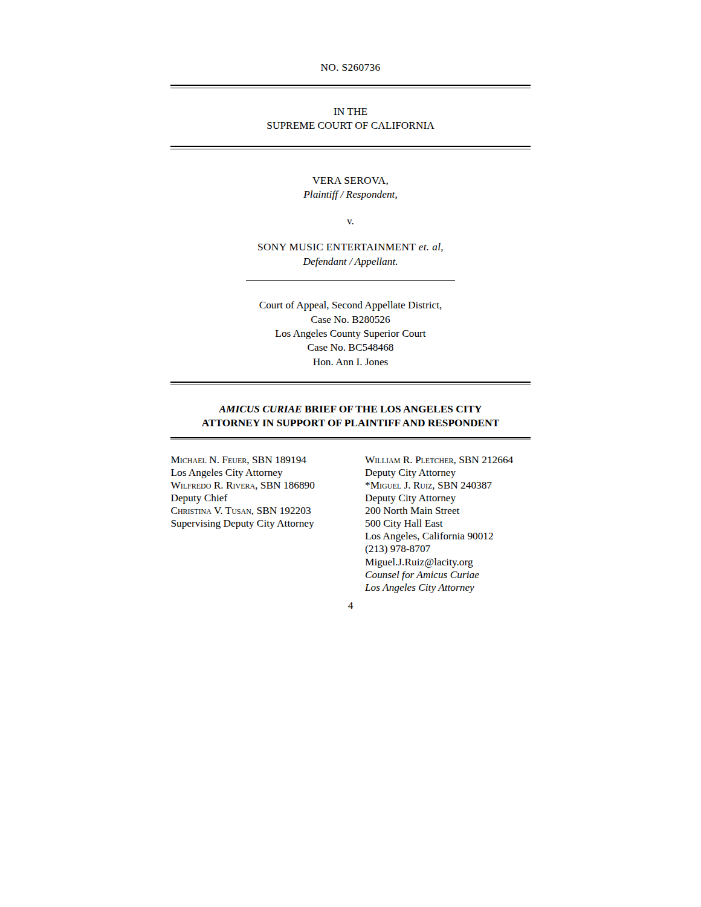NO. S260736
IN THE
SUPREME COURT OF CALIFORNIA
VERA SEROVA,
Plaintiff / Respondent,
v.
SONY MUSIC ENTERTAINMENT et. al,
Defendant / Appellant.
Court of Appeal, Second Appellate District,
Case No. B280526
Los Angeles County Superior Court
Case No. BC548468
Hon. Ann I. Jones
AMICUS CURIAE BRIEF OF THE LOS ANGELES CITY
ATTORNEY IN SUPPORT OF PLAINTIFF AND RESPONDENT
Michael N. Feuer, SBN 189194
Los Angeles City Attorney
Wilfredo R. Rivera, SBN 186890
Deputy Chief
Christina V. Tusan, SBN 192203
Supervising Deputy City Attorney
William R. Pletcher, SBN 212664
Deputy City Attorney
*Miguel J. Ruiz, SBN 240387
Deputy City Attorney
200 North Main Street
500 City Hall East
Los Angeles, California 90012
(213) 978-8707
Miguel.J.Ruiz@lacity.org
Counsel for Amicus Curiae
Los Angeles City Attorney
4